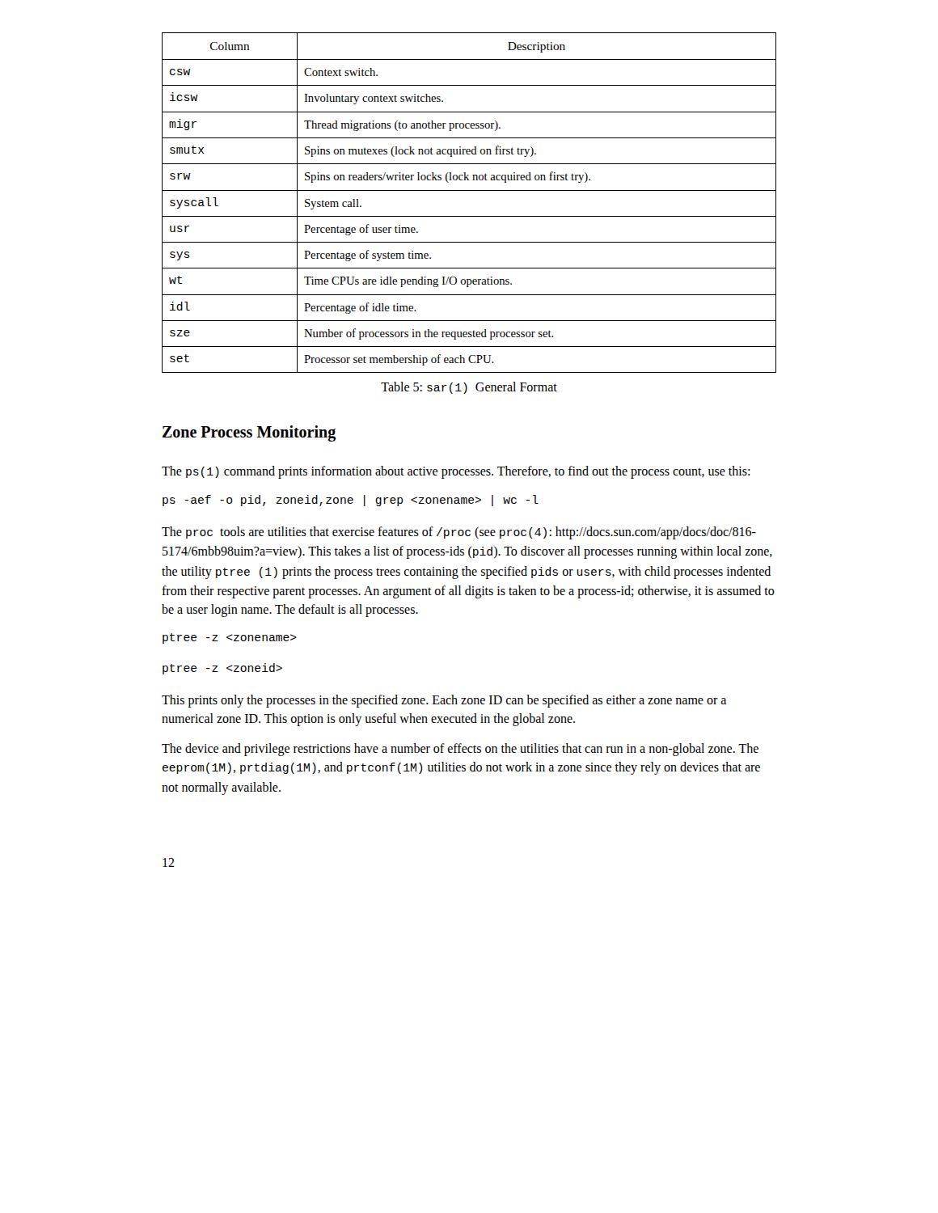| Column | Description |
| --- | --- |
| csw | Context switch. |
| icsw | Involuntary context switches. |
| migr | Thread migrations (to another processor). |
| smutx | Spins on mutexes (lock not acquired on first try). |
| srw | Spins on readers/writer locks (lock not acquired on first try). |
| syscall | System call. |
| usr | Percentage of user time. |
| sys | Percentage of system time. |
| wt | Time CPUs are idle pending I/O operations. |
| idl | Percentage of idle time. |
| sze | Number of processors in the requested processor set. |
| set | Processor set membership of each CPU. |
Table 5: sar(1) General Format
Zone Process Monitoring
The ps(1) command prints information about active processes. Therefore, to find out the process count, use this:
ps -aef -o pid, zoneid,zone | grep <zonename> | wc -l
The proc tools are utilities that exercise features of /proc (see proc(4): http://docs.sun.com/app/docs/doc/816-5174/6mbb98uim?a=view). This takes a list of process-ids (pid). To discover all processes running within local zone, the utility ptree (1) prints the process trees containing the specified pids or users, with child processes indented from their respective parent processes. An argument of all digits is taken to be a process-id; otherwise, it is assumed to be a user login name. The default is all processes.
ptree -z <zonename>
ptree -z <zoneid>
This prints only the processes in the specified zone. Each zone ID can be specified as either a zone name or a numerical zone ID. This option is only useful when executed in the global zone.
The device and privilege restrictions have a number of effects on the utilities that can run in a non-global zone. The eeprom(1M), prtdiag(1M), and prtconf(1M) utilities do not work in a zone since they rely on devices that are not normally available.
12